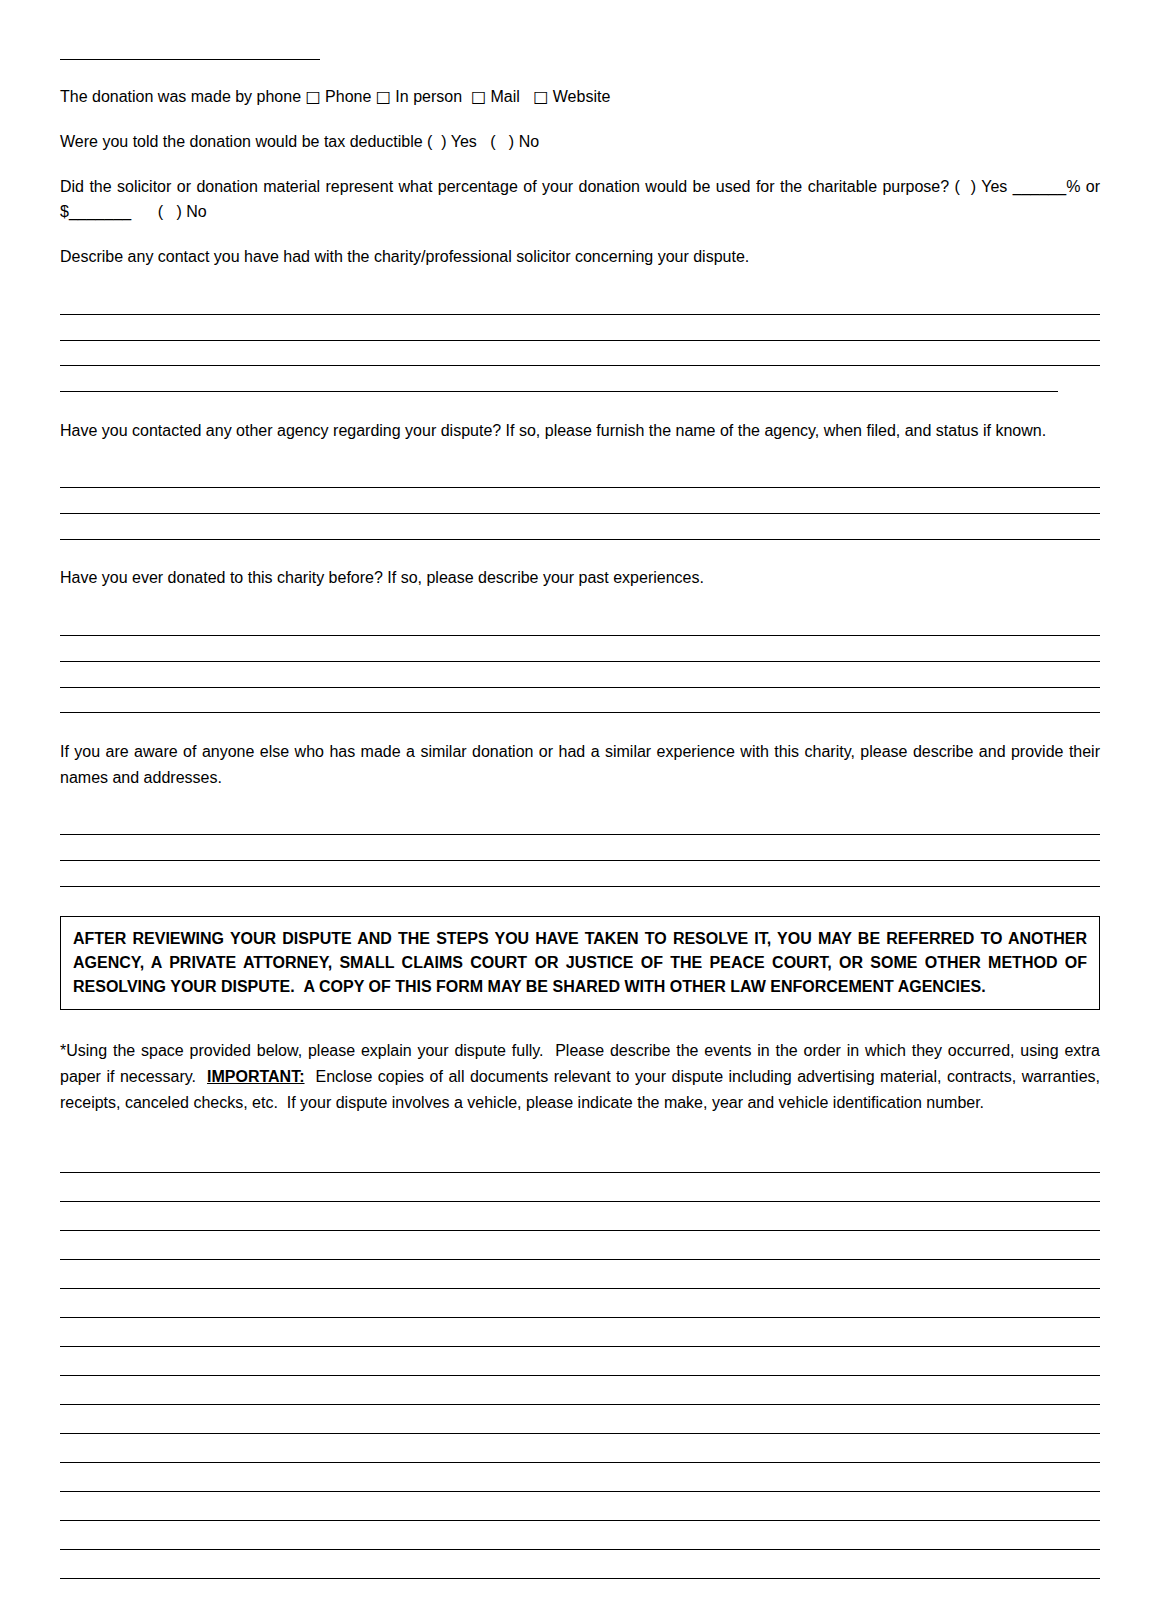The donation was made by phone □ Phone □ In person □ Mail □ Website
Were you told the donation would be tax deductible ( ) Yes ( ) No
Did the solicitor or donation material represent what percentage of your donation would be used for the charitable purpose? ( ) Yes ______% or $_______ ( ) No
Describe any contact you have had with the charity/professional solicitor concerning your dispute.
Have you contacted any other agency regarding your dispute? If so, please furnish the name of the agency, when filed, and status if known.
Have you ever donated to this charity before? If so, please describe your past experiences.
If you are aware of anyone else who has made a similar donation or had a similar experience with this charity, please describe and provide their names and addresses.
AFTER REVIEWING YOUR DISPUTE AND THE STEPS YOU HAVE TAKEN TO RESOLVE IT, YOU MAY BE REFERRED TO ANOTHER AGENCY, A PRIVATE ATTORNEY, SMALL CLAIMS COURT OR JUSTICE OF THE PEACE COURT, OR SOME OTHER METHOD OF RESOLVING YOUR DISPUTE. A COPY OF THIS FORM MAY BE SHARED WITH OTHER LAW ENFORCEMENT AGENCIES.
*Using the space provided below, please explain your dispute fully. Please describe the events in the order in which they occurred, using extra paper if necessary. IMPORTANT: Enclose copies of all documents relevant to your dispute including advertising material, contracts, warranties, receipts, canceled checks, etc. If your dispute involves a vehicle, please indicate the make, year and vehicle identification number.